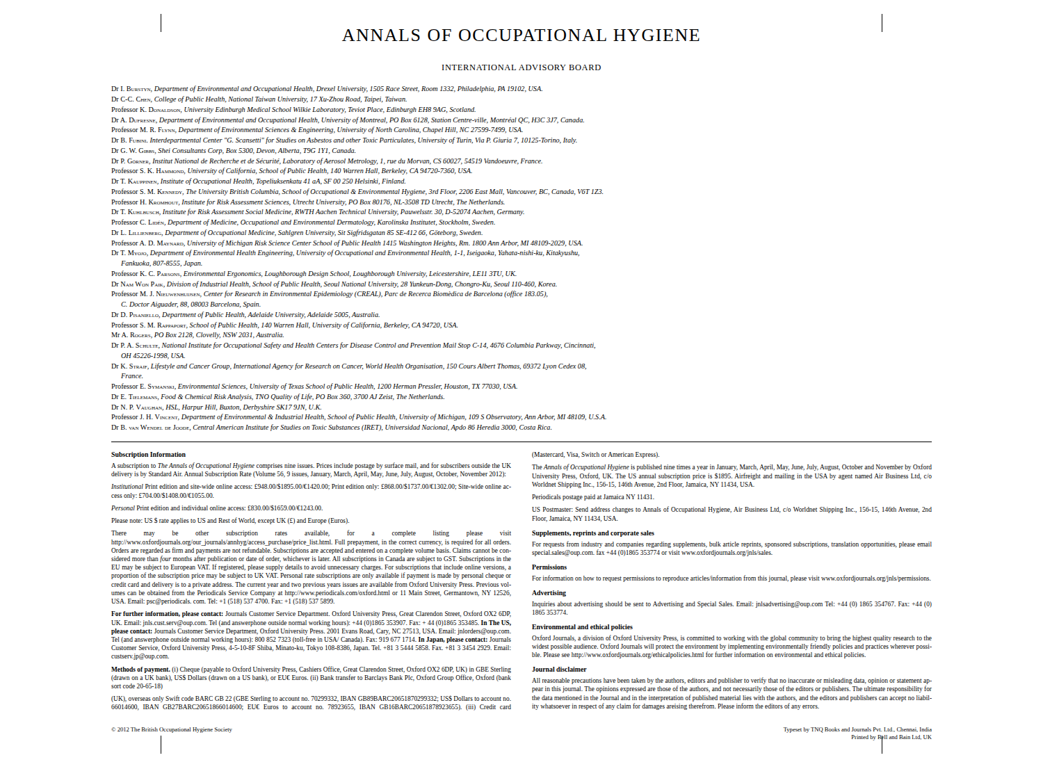ANNALS OF OCCUPATIONAL HYGIENE
INTERNATIONAL ADVISORY BOARD
Dr I. Burstyn, Department of Environmental and Occupational Health, Drexel University, 1505 Race Street, Room 1332, Philadelphia, PA 19102, USA.
Dr C-C. Chen, College of Public Health, National Taiwan University, 17 Xu-Zhou Road, Taipei, Taiwan.
Professor K. Donaldson, University Edinburgh Medical School Wilkie Laboratory, Teviot Place, Edinburgh EH8 9AG, Scotland.
Dr A. Dufresne, Department of Environmental and Occupational Health, University of Montreal, PO Box 6128, Station Centre-ville, Montréal QC, H3C 3J7, Canada.
Professor M. R. Flynn, Department of Environmental Sciences & Engineering, University of North Carolina, Chapel Hill, NC 27599-7499, USA.
Dr B. Fubini. Interdepartmental Center "G. Scansetti" for Studies on Asbestos and other Toxic Particulates, University of Turin, Via P. Giuria 7, 10125-Torino, Italy.
Dr G. W. Gibbs, Shei Consultants Corp, Box 5300, Devon, Alberta, T9G 1Y1, Canada.
Dr P. Görner, Institut National de Recherche et de Sécurité, Laboratory of Aerosol Metrology, 1, rue du Morvan, CS 60027, 54519 Vandoeuvre, France.
Professor S. K. Hammond, University of California, School of Public Health, 140 Warren Hall, Berkeley, CA 94720-7360, USA.
Dr T. Kauppinen, Institute of Occupational Health, Topeliuksenkatu 41 aA, SF 00 250 Helsinki, Finland.
Professor S. M. Kennedy, The University British Columbia, School of Occupational & Environmental Hygiene, 3rd Floor, 2206 East Mall, Vancouver, BC, Canada, V6T 1Z3.
Professor H. Kromhout, Institute for Risk Assessment Sciences, Utrecht University, PO Box 80176, NL-3508 TD Utrecht, The Netherlands.
Dr T. Kuhlbusch, Institute for Risk Assessment Social Medicine, RWTH Aachen Technical University, Pauwelsstr. 30, D-52074 Aachen, Germany.
Professor C. Lidén, Department of Medicine, Occupational and Environmental Dermatology, Karolinska Institutet, Stockholm, Sweden.
Dr L. Lillienberg, Department of Occupational Medicine, Sahlgren University, Sit Sigfridsgatan 85 SE-412 66, Göteborg, Sweden.
Professor A. D. Maynard, University of Michigan Risk Science Center School of Public Health 1415 Washington Heights, Rm. 1800 Ann Arbor, MI 48109-2029, USA.
Dr T. Myojo, Department of Environmental Health Engineering, University of Occupational and Environmental Health, 1-1, Iseigaoka, Yahata-nishi-ku, Kitakyushu,
Fankuoka, 807-8555, Japan.
Professor K. C. Parsons, Environmental Ergonomics, Loughborough Design School, Loughborough University, Leicestershire, LE11 3TU, UK.
Dr Nam Won Paik, Division of Industrial Health, School of Public Health, Seoul National University, 28 Yunkeun-Dong, Chongro-Ku, Seoul 110-460, Korea.
Professor M. J. Nieuwenhuijsen, Center for Research in Environmental Epidemiology (CREAL), Parc de Recerca Biomèdica de Barcelona (office 183.05),
C. Doctor Aiguader, 88, 08003 Barcelona, Spain.
Dr D. Pisaniello, Department of Public Health, Adelaide University, Adelaide 5005, Australia.
Professor S. M. Rappaport, School of Public Health, 140 Warren Hall, University of California, Berkeley, CA 94720, USA.
Mr A. Rogers, PO Box 2128, Clovelly, NSW 2031, Australia.
Dr P. A. Schulte, National Institute for Occupational Safety and Health Centers for Disease Control and Prevention Mail Stop C-14, 4676 Columbia Parkway, Cincinnati,
OH 45226-1998, USA.
Dr K. Straif, Lifestyle and Cancer Group, International Agency for Research on Cancer, World Health Organisation, 150 Cours Albert Thomas, 69372 Lyon Cedex 08,
France.
Professor E. Symanski, Environmental Sciences, University of Texas School of Public Health, 1200 Herman Pressler, Houston, TX 77030, USA.
Dr E. Tielemans, Food & Chemical Risk Analysis, TNO Quality of Life, PO Box 360, 3700 AJ Zeist, The Netherlands.
Dr N. P. Vaughan, HSL, Harpur Hill, Buxton, Derbyshire SK17 9JN, U.K.
Professor J. H. Vincent, Department of Environmental & Industrial Health, School of Public Health, University of Michigan, 109 S Observatory, Ann Arbor, MI 48109, U.S.A.
Dr B. van Wendel de Joode, Central American Institute for Studies on Toxic Substances (IRET), Universidad Nacional, Apdo 86 Heredia 3000, Costa Rica.
Subscription Information
A subscription to The Annals of Occupational Hygiene comprises nine issues. Prices include postage by surface mail, and for subscribers outside the UK delivery is by Standard Air. Annual Subscription Rate (Volume 56, 9 issues, January, March, April, May, June, July, August, October, November 2012):
Institutional Print edition and site-wide online access: £948.00/$1895.00/€1420.00; Print edition only: £868.00/$1737.00/€1302.00; Site-wide online access only: £704.00/$1408.00/€1055.00.
Personal Print edition and individual online access: £830.00/$1659.00/€1243.00.
Please note: US $ rate applies to US and Rest of World, except UK (£) and Europe (Euros).
There may be other subscription rates available, for a complete listing please visit http://www.oxfordjournals.org/our_journals/annhyg/access_purchase/price_list.html. Full prepayment, in the correct currency, is required for all orders. Orders are regarded as firm and payments are not refundable. Subscriptions are accepted and entered on a complete volume basis. Claims cannot be considered more than four months after publication or date of order, whichever is later. All subscriptions in Canada are subject to GST. Subscriptions in the EU may be subject to European VAT. If registered, please supply details to avoid unnecessary charges. For subscriptions that include online versions, a proportion of the subscription price may be subject to UK VAT. Personal rate subscriptions are only available if payment is made by personal cheque or credit card and delivery is to a private address. The current year and two previous years issues are available from Oxford University Press. Previous volumes can be obtained from the Periodicals Service Company at http://www.periodicals.com/oxford.html or 11 Main Street, Germantown, NY 12526, USA. Email: psc@periodicals. com. Tel: +1 (518) 537 4700. Fax: +1 (518) 537 5899.
For further information, please contact: Journals Customer Service Department. Oxford University Press, Great Clarendon Street, Oxford OX2 6DP, UK. Email: jnls.cust.serv@oup.com. Tel (and answerphone outside normal working hours): +44 (0)1865 353907. Fax: + 44 (0)1865 353485. In The US, please contact: Journals Customer Service Department, Oxford University Press. 2001 Evans Road, Cary, NC 27513, USA. Email: jnlorders@oup.com. Tel (and answerphone outside normal working hours): 800 852 7323 (toll-free in USA/ Canada). Fax: 919 677 1714. In Japan, please contact: Journals Customer Service, Oxford University Press, 4-5-10-8F Shiba, Minato-ku, Tokyo 108-8386, Japan. Tel. +81 3 5444 5858. Fax. +81 3 3454 2929. Email: custserv.jp@oup.com.
Methods of payment. (i) Cheque (payable to Oxford University Press, Cashiers Office, Great Clarendon Street, Oxford OX2 6DP, UK) in GBE Sterling (drawn on a UK bank), US$ Dollars (drawn on a US bank), or EU€ Euros. (ii) Bank transfer to Barclays Bank Plc, Oxford Group Office, Oxford (bank sort code 20-65-18)
(UK), overseas only Swift code BARC GB 22 (GBE Sterling to account no. 70299332, IBAN GB89BARC20651870299332; US$ Dollars to account no. 66014600, IBAN GB27BARC20651866014600; EU€ Euros to account no. 78923655, IBAN GB16BARC20651878923655). (iii) Credit card (Mastercard, Visa, Switch or American Express).
The Annals of Occupational Hygiene is published nine times a year in January, March, April, May, June, July, August, October and November by Oxford University Press, Oxford, UK. The US annual subscription price is $1895. Airfreight and mailing in the USA by agent named Air Business Ltd, c/o Worldnet Shipping Inc., 156-15, 146th Avenue, 2nd Floor, Jamaica, NY 11434, USA.
Periodicals postage paid at Jamaica NY 11431.
US Postmaster: Send address changes to Annals of Occupational Hygiene, Air Business Ltd, c/o Worldnet Shipping Inc., 156-15, 146th Avenue, 2nd Floor, Jamaica, NY 11434, USA.
Supplements, reprints and corporate sales
For requests from industry and companies regarding supplements, bulk article reprints, sponsored subscriptions, translation opportunities, please email special.sales@oup.com. fax +44 (0)1865 353774 or visit www.oxfordjournals.org/jnls/sales.
Permissions
For information on how to request permissions to reproduce articles/information from this journal, please visit www.oxfordjournals.org/jnls/permissions.
Advertising
Inquiries about advertising should be sent to Advertising and Special Sales. Email: jnlsadvertising@oup.com Tel: +44 (0) 1865 354767. Fax: +44 (0) 1865 353774.
Environmental and ethical policies
Oxford Journals, a division of Oxford University Press, is committed to working with the global community to bring the highest quality research to the widest possible audience. Oxford Journals will protect the environment by implementing environmentally friendly policies and practices wherever possible. Please see http://www.oxfordjournals.org/ethicalpolicies.html for further information on environmental and ethical policies.
Journal disclaimer
All reasonable precautions have been taken by the authors, editors and publisher to verify that no inaccurate or misleading data, opinion or statement appear in this journal. The opinions expressed are those of the authors, and not necessarily those of the editors or publishers. The ultimate responsibility for the data mentioned in the Journal and in the interpretation of published material lies with the authors, and the editors and publishers can accept no liability whatsoever in respect of any claim for damages areising therefrom. Please inform the editors of any errors.
© 2012 The British Occupational Hygiene Society
Typeset by TNQ Books and Journals Pvt. Ltd., Chennai, India
Printed by Bell and Bain Ltd, UK